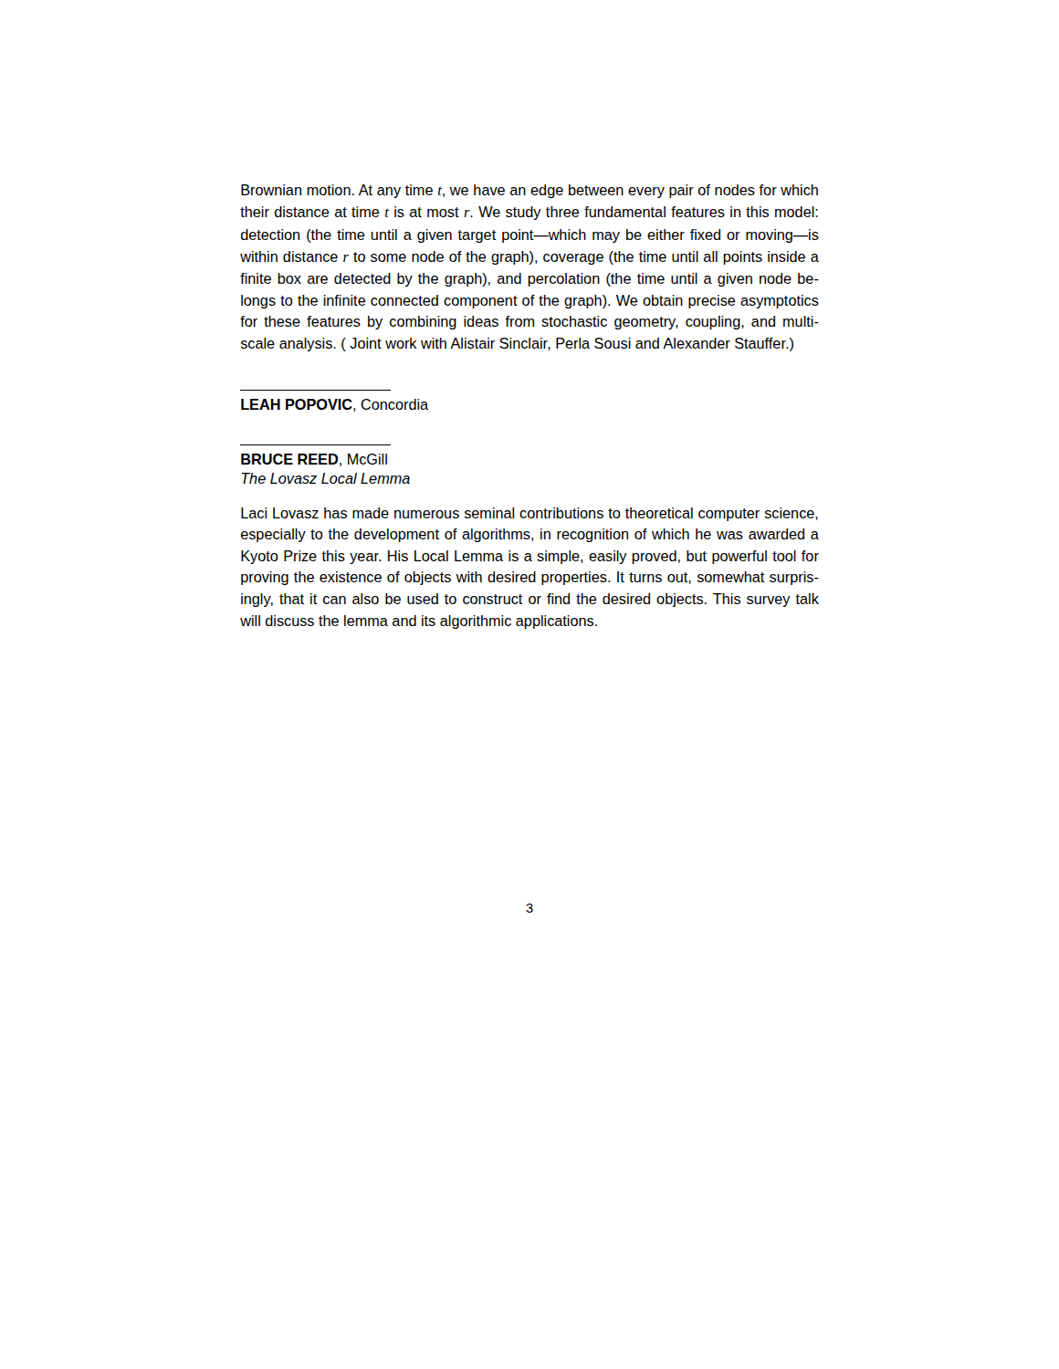Brownian motion. At any time t, we have an edge between every pair of nodes for which their distance at time t is at most r. We study three fundamental features in this model: detection (the time until a given target point—which may be either fixed or moving—is within distance r to some node of the graph), coverage (the time until all points inside a finite box are detected by the graph), and percolation (the time until a given node belongs to the infinite connected component of the graph). We obtain precise asymptotics for these features by combining ideas from stochastic geometry, coupling, and multi-scale analysis. ( Joint work with Alistair Sinclair, Perla Sousi and Alexander Stauffer.)
LEAH POPOVIC, Concordia
BRUCE REED, McGill
The Lovasz Local Lemma
Laci Lovasz has made numerous seminal contributions to theoretical computer science, especially to the development of algorithms, in recognition of which he was awarded a Kyoto Prize this year. His Local Lemma is a simple, easily proved, but powerful tool for proving the existence of objects with desired properties. It turns out, somewhat surprisingly, that it can also be used to construct or find the desired objects. This survey talk will discuss the lemma and its algorithmic applications.
3